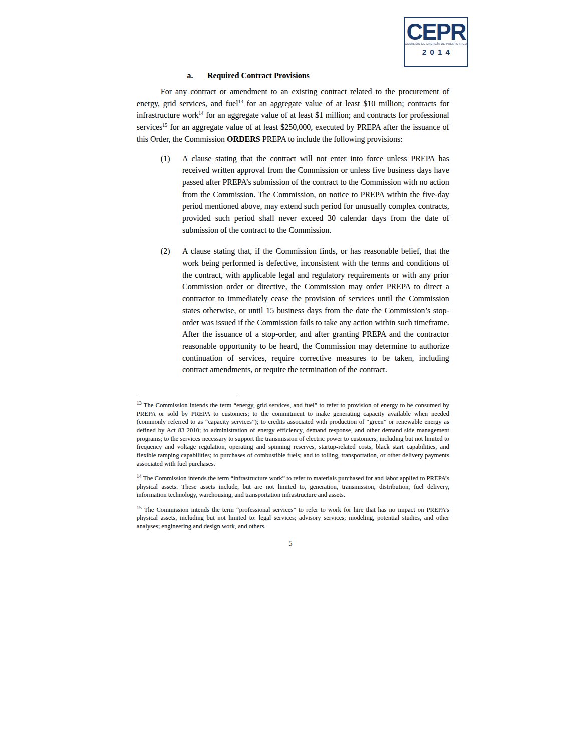CEPR
COMISIÓN DE ENERGÍA DE PUERTO RICO
2014
a. Required Contract Provisions
For any contract or amendment to an existing contract related to the procurement of energy, grid services, and fuel13 for an aggregate value of at least $10 million; contracts for infrastructure work14 for an aggregate value of at least $1 million; and contracts for professional services15 for an aggregate value of at least $250,000, executed by PREPA after the issuance of this Order, the Commission ORDERS PREPA to include the following provisions:
(1) A clause stating that the contract will not enter into force unless PREPA has received written approval from the Commission or unless five business days have passed after PREPA’s submission of the contract to the Commission with no action from the Commission. The Commission, on notice to PREPA within the five-day period mentioned above, may extend such period for unusually complex contracts, provided such period shall never exceed 30 calendar days from the date of submission of the contract to the Commission.
(2) A clause stating that, if the Commission finds, or has reasonable belief, that the work being performed is defective, inconsistent with the terms and conditions of the contract, with applicable legal and regulatory requirements or with any prior Commission order or directive, the Commission may order PREPA to direct a contractor to immediately cease the provision of services until the Commission states otherwise, or until 15 business days from the date the Commission’s stop-order was issued if the Commission fails to take any action within such timeframe. After the issuance of a stop-order, and after granting PREPA and the contractor reasonable opportunity to be heard, the Commission may determine to authorize continuation of services, require corrective measures to be taken, including contract amendments, or require the termination of the contract.
13 The Commission intends the term “energy, grid services, and fuel” to refer to provision of energy to be consumed by PREPA or sold by PREPA to customers; to the commitment to make generating capacity available when needed (commonly referred to as “capacity services”); to credits associated with production of “green” or renewable energy as defined by Act 83-2010; to administration of energy efficiency, demand response, and other demand-side management programs; to the services necessary to support the transmission of electric power to customers, including but not limited to frequency and voltage regulation, operating and spinning reserves, startup-related costs, black start capabilities, and flexible ramping capabilities; to purchases of combustible fuels; and to tolling, transportation, or other delivery payments associated with fuel purchases.
14 The Commission intends the term “infrastructure work” to refer to materials purchased for and labor applied to PREPA’s physical assets. These assets include, but are not limited to, generation, transmission, distribution, fuel delivery, information technology, warehousing, and transportation infrastructure and assets.
15 The Commission intends the term “professional services” to refer to work for hire that has no impact on PREPA’s physical assets, including but not limited to: legal services; advisory services; modeling, potential studies, and other analyses; engineering and design work, and others.
5